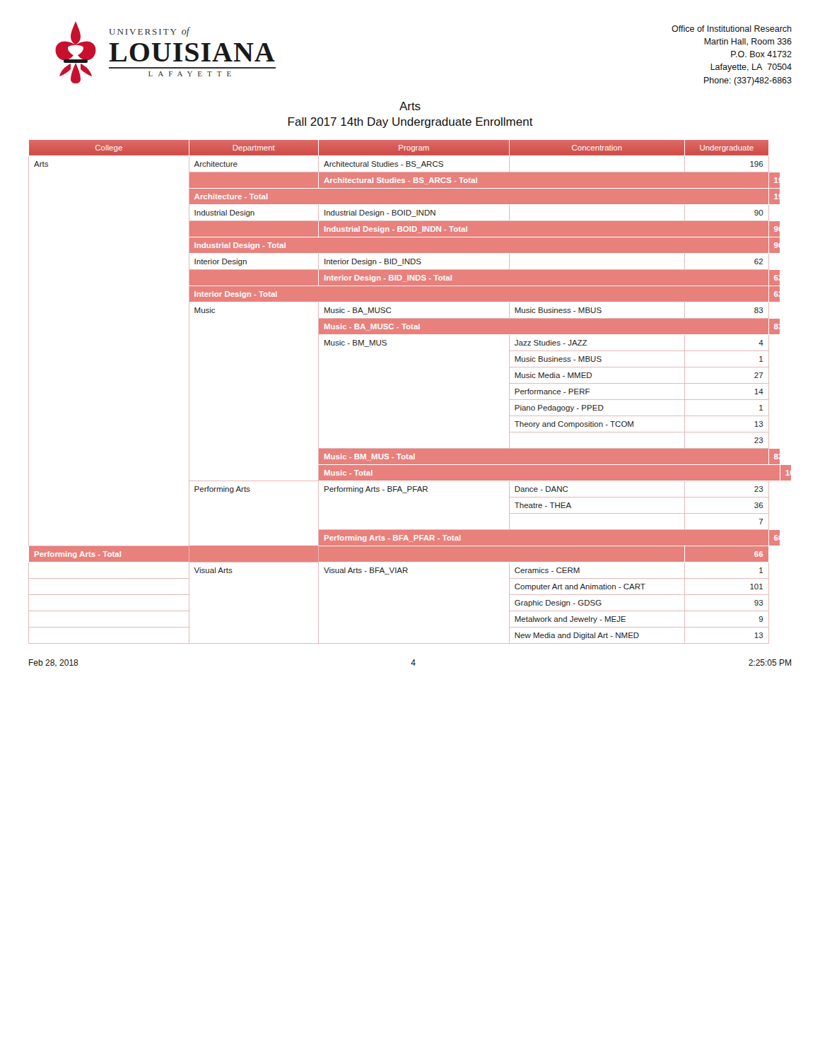UNIVERSITY of
LOUISIANA
LAFAYETTE
Office of Institutional Research
Martin Hall, Room 336
P.O. Box 41732
Lafayette, LA 70504
Phone: (337)482-6863
Arts
Fall 2017 14th Day Undergraduate Enrollment
| College | Department | Program | Concentration | Undergraduate |
| --- | --- | --- | --- | --- |
| Arts | Architecture | Architectural Studies - BS_ARCS | | 196 |
| | Architectural Studies - BS_ARCS - Total | 196 |
| Architecture - Total | 196 |
| Industrial Design | Industrial Design - BOID_INDN | | 90 |
| | Industrial Design - BOID_INDN - Total | 90 |
| Industrial Design - Total | 90 |
| Interior Design | Interior Design - BID_INDS | | 62 |
| | Interior Design - BID_INDS - Total | 62 |
| Interior Design - Total | 62 |
| Music | Music - BA_MUSC | Music Business - MBUS | 83 |
| Music - BA_MUSC - Total | 83 |
| Music - BM_MUS | Jazz Studies - JAZZ | 4 |
| Music Business - MBUS | 1 |
| Music Media - MMED | 27 |
| Performance - PERF | 14 |
| Piano Pedagogy - PPED | 1 |
| Theory and Composition - TCOM | 13 |
| | 23 |
| Music - BM_MUS - Total | 83 |
| Music - Total | 166 |
| Performing Arts | Performing Arts - BFA_PFAR | Dance - DANC | 23 |
| Theatre - THEA | 36 |
| | 7 |
| Performing Arts - BFA_PFAR - Total | 66 |
| Performing Arts - Total | 66 |
| | Visual Arts | Visual Arts - BFA_VIAR | Ceramics - CERM | 1 |
| | Computer Art and Animation - CART | 101 |
| | Graphic Design - GDSG | 93 |
| | Metalwork and Jewelry - MEJE | 9 |
| | New Media and Digital Art - NMED | 13 |
Feb 28, 2018
4
2:25:05 PM